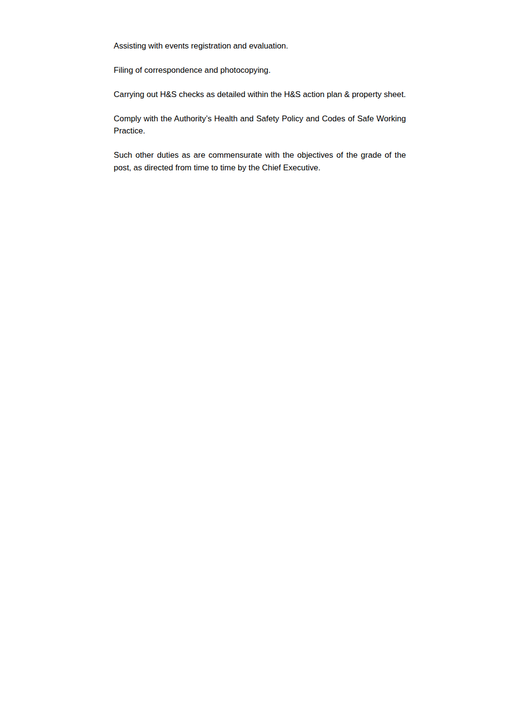Assisting with events registration and evaluation.
Filing of correspondence and photocopying.
Carrying out H&S checks as detailed within the H&S action plan & property sheet.
Comply with the Authority’s Health and Safety Policy and Codes of Safe Working Practice.
Such other duties as are commensurate with the objectives of the grade of the post, as directed from time to time by the Chief Executive.